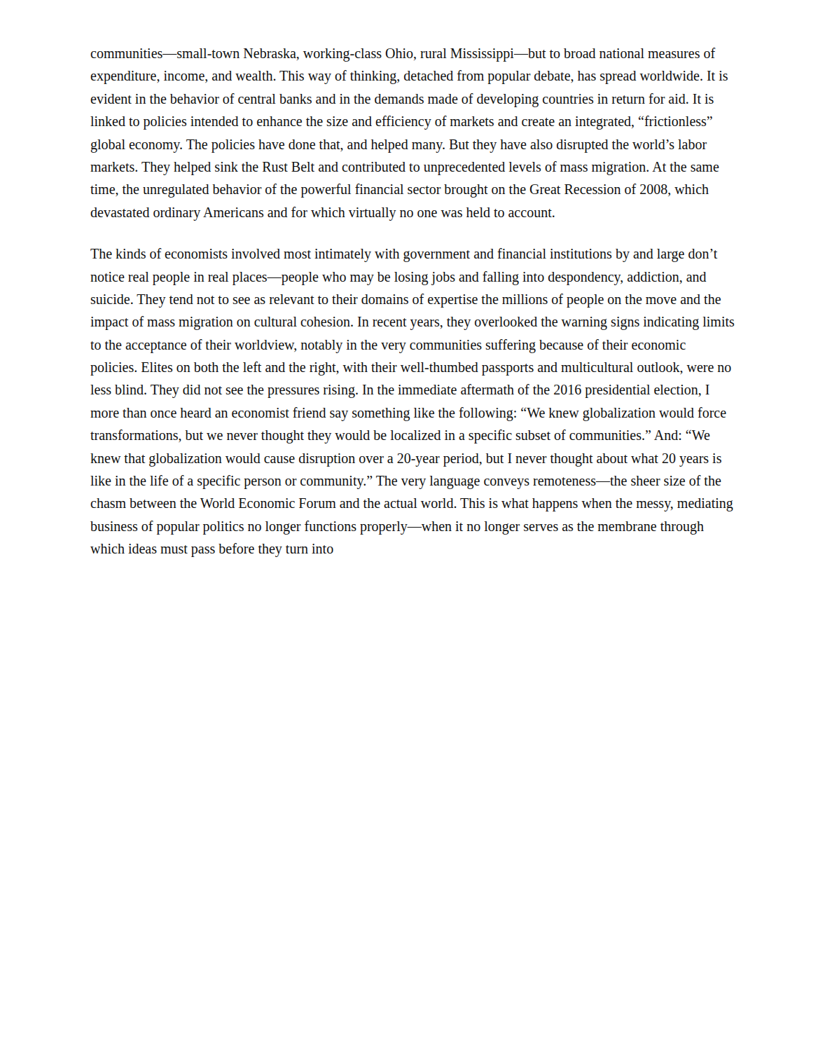communities—small-town Nebraska, working-class Ohio, rural Mississippi—but to broad national measures of expenditure, income, and wealth. This way of thinking, detached from popular debate, has spread worldwide. It is evident in the behavior of central banks and in the demands made of developing countries in return for aid. It is linked to policies intended to enhance the size and efficiency of markets and create an integrated, “frictionless” global economy. The policies have done that, and helped many. But they have also disrupted the world’s labor markets. They helped sink the Rust Belt and contributed to unprecedented levels of mass migration. At the same time, the unregulated behavior of the powerful financial sector brought on the Great Recession of 2008, which devastated ordinary Americans and for which virtually no one was held to account.
The kinds of economists involved most intimately with government and financial institutions by and large don’t notice real people in real places—people who may be losing jobs and falling into despondency, addiction, and suicide. They tend not to see as relevant to their domains of expertise the millions of people on the move and the impact of mass migration on cultural cohesion. In recent years, they overlooked the warning signs indicating limits to the acceptance of their worldview, notably in the very communities suffering because of their economic policies. Elites on both the left and the right, with their well-thumbed passports and multicultural outlook, were no less blind. They did not see the pressures rising. In the immediate aftermath of the 2016 presidential election, I more than once heard an economist friend say something like the following: “We knew globalization would force transformations, but we never thought they would be localized in a specific subset of communities.” And: “We knew that globalization would cause disruption over a 20-year period, but I never thought about what 20 years is like in the life of a specific person or community.” The very language conveys remoteness—the sheer size of the chasm between the World Economic Forum and the actual world. This is what happens when the messy, mediating business of popular politics no longer functions properly—when it no longer serves as the membrane through which ideas must pass before they turn into